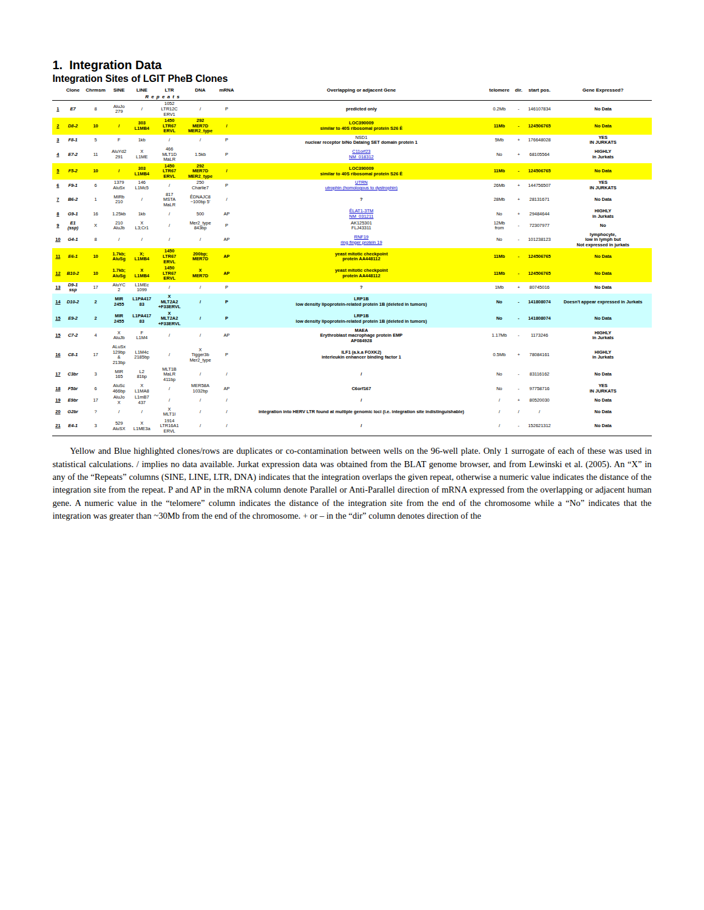1. Integration Data
Integration Sites of LGIT PheB Clones
| | Clone | Chrmsm | SINE | LINE | LTR | DNA | mRNA | Overlapping or adjacent Gene | telomere | dir. | start pos. | Gene Expressed? |
| --- | --- | --- | --- | --- | --- | --- | --- | --- | --- | --- | --- | --- |
| | | | R e p e a t s | | | | | | |
| 1 | E7 | 8 | AluJo 279 | / | 1052 LTR12C ERV1 | / | P | predicted only | 0.2Mb | - | 146107834 | No Data |
| 2 | D8-2 | 10 | / | 303 L1MB4 | 1450 LTR67 ERVL | 292 MER7D MER2_type | / | LOC390009 similar to 40S ribosomal protein S26 Ê | 11Mb | - | 124506765 | No Data |
| 3 | F8-1 | 5 | F | 1kb | / | / | P | NSD1 nuclear receptor biNo Dataing SET domain protein 1 | 5Mb | + | 176648028 | YES IN JURKATS |
| 4 | E7-2 | 11 | AluYd2 291 | X L1ME | 466 MLT1D MaLR | 1.5kb | P | C11orf23 NM_018312 | No | + | 68105564 | HIGHLY in Jurkats |
| 5 | F5-2 | 10 | / | 303 L1MB4 | 1450 LTR67 ERVL | 292 MER7D MER2_type | / | LOC390009 similar to 40S ribosomal protein S26 Ê | 11Mb | - | 124506765 | No Data |
| 6 | F9-1 | 6 | 1379 AluSx | 146 L1Mc5 | / | 250 Charlie7 | P | UTRN utrophin (homologous to dystrophin) | 26Mb | + | 144756507 | YES IN JURKATS |
| 7 | B6-2 | 1 | MIRb 210 | / | 817 MSTA MaLR | ÊDNAJC8 ~100bp 5' | / | ? | 28Mb | + | 28131671 | No Data |
| 8 | G9-1 | 16 | 1.25kb | 1kb | / | 500 | AP | ÊLAT1-3TM NM_031211 | No | + | 29484644 | HIGHLY in Jurkats |
| 9 | E1 (ssp) | X | 210 AluJb | X L3;Cr1 | / | Mer2_type 843bp | P | AK125301 FLJ43311 | 12Mb from | - | 72307977 | No |
| 10 | G4-1 | 8 | / | / | / | / | AP | RNF19 ring finger protein 19 | No | - | 101238123 | lymphocyte, low in lymph but Not expressed in jurkats |
| 11 | E6-1 | 10 | 1.7kb; AluSg | X; L1MB4 | 1450 LTR67 ERVL | 200bp; MER7D | AP | yeast mitotic checkpoint protein AA448112 | 11Mb | - | 124506765 | No Data |
| 12 | B10-2 | 10 | 1.7kb; AluSg | X L1MB4 | 1450 LTR67 ERVL | X MER7D | AP | yeast mitotic checkpoint protein AA448112 | 11Mb | - | 124506765 | No Data |
| 13 | D9-1 ssp | 17 | AluYC 2 | L1MEc 1099 | / | / | P | ? | 1Mb | + | 80745016 | No Data |
| 14 | D10-2 | 2 | MIR 2455 | L1PA417 83 | X MLT2A2 +F33ERVL | / | P | LRP1B low density lipoprotein-related protein 1B (deleted in tumors) | No | - | 141808074 | Doesn't appear expressed in Jurkats |
| 15 | E9-2 | 2 | MIR 2455 | L1PA417 83 | X MLT2A2 +F33ERVL | / | P | LRP1B low density lipoprotein-related protein 1B (deleted in tumors) | No | - | 141808074 | No Data |
| 15 | C7-2 | 4 | X AluJb | F L1M4 | / | / | AP | MAEA Erythroblast macrophage protein EMP AF084928 | 1.17Mb | - | 1173246 | HIGHLY in Jurkats |
| 16 | C8-1 | 17 | ALuSx 129bp & 213bp | L1M4c 2185bp | / | X Tigger3b Mer2_type | P | ILF1 (a.k.a FOXK2) interleukin enhancer binding factor 1 | 0.5Mb | + | 78084161 | HIGHLY in Jurkats |
| 17 | C3br | 3 | MIR 165 | L2 81bp | MLT1B MaLR 411bp | / | / | / | No | - | 83116162 | No Data |
| 18 | F5br | 6 | AluSc 466bp | X L1MA8 | / | MER58A 1032bp | AP | C6orf167 | No | - | 97758716 | YES IN JURKATS |
| 19 | E9br | 17 | AluJo X | L1mB7 437 | / | / | / | / | / | + | 80520030 | No Data |
| 20 | G2br | ? | / | / | X MLT1I | / | / | integration into HERV LTR found at multiple genomic loci (i.e. integration site indistinguishable) | / | / | / | No Data |
| 21 | E4-1 | 3 | 529 AluSX | X L1ME3a | 1914 LTR16A1 ERVL | / | / | / | / | - | 152621312 | No Data |
Yellow and Blue highlighted clones/rows are duplicates or co-contamination between wells on the 96-well plate. Only 1 surrogate of each of these was used in statistical calculations. / implies no data available. Jurkat expression data was obtained from the BLAT genome browser, and from Lewinski et al. (2005). An “X” in any of the “Repeats” columns (SINE, LINE, LTR, DNA) indicates that the integration overlaps the given repeat, otherwise a numeric value indicates the distance of the integration site from the repeat. P and AP in the mRNA column denote Parallel or Anti-Parallel direction of mRNA expressed from the overlapping or adjacent human gene. A numeric value in the “telomere” column indicates the distance of the integration site from the end of the chromosome while a “No” indicates that the integration was greater than ~30Mb from the end of the chromosome. + or – in the “dir” column denotes direction of the